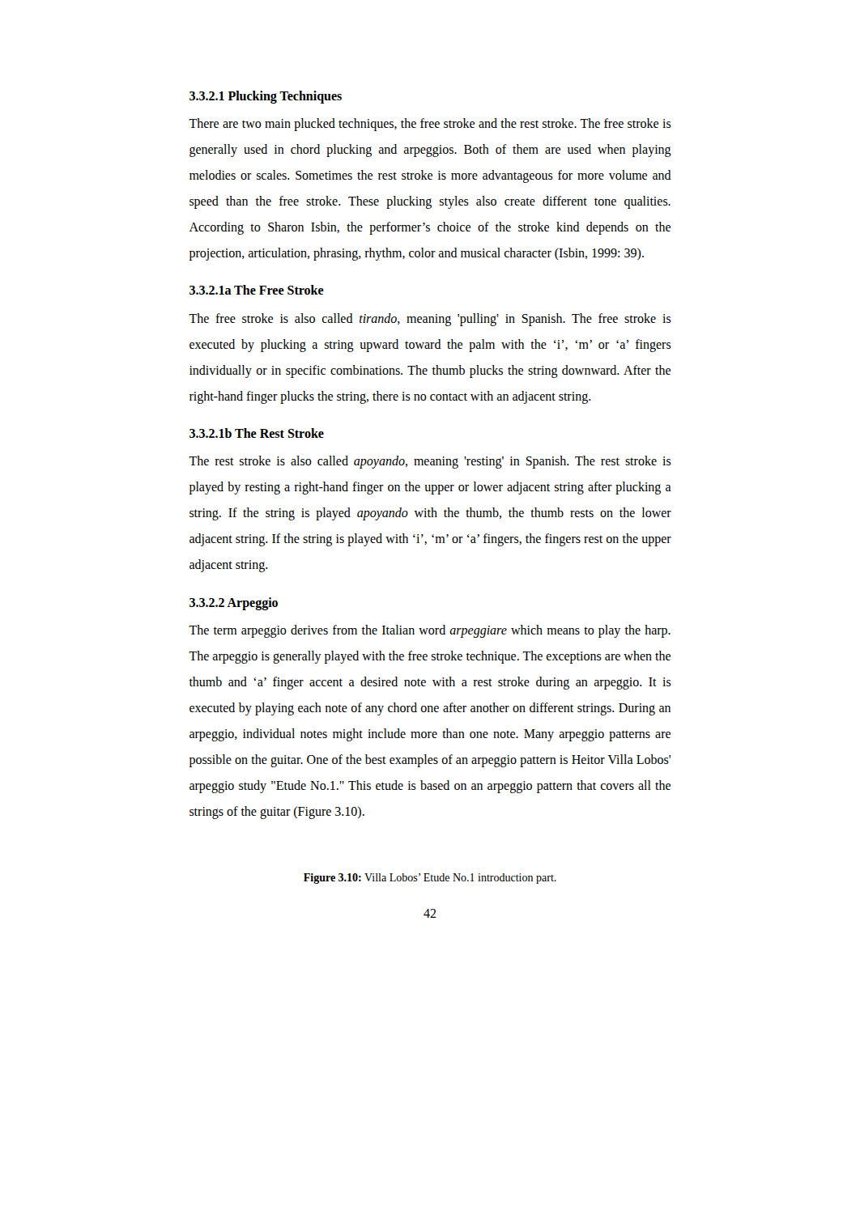3.3.2.1 Plucking Techniques
There are two main plucked techniques, the free stroke and the rest stroke. The free stroke is generally used in chord plucking and arpeggios. Both of them are used when playing melodies or scales. Sometimes the rest stroke is more advantageous for more volume and speed than the free stroke. These plucking styles also create different tone qualities. According to Sharon Isbin, the performer’s choice of the stroke kind depends on the projection, articulation, phrasing, rhythm, color and musical character (Isbin, 1999: 39).
3.3.2.1a The Free Stroke
The free stroke is also called tirando, meaning 'pulling' in Spanish. The free stroke is executed by plucking a string upward toward the palm with the ‘i’, ‘m’ or ‘a’ fingers individually or in specific combinations. The thumb plucks the string downward. After the right-hand finger plucks the string, there is no contact with an adjacent string.
3.3.2.1b The Rest Stroke
The rest stroke is also called apoyando, meaning 'resting' in Spanish. The rest stroke is played by resting a right-hand finger on the upper or lower adjacent string after plucking a string. If the string is played apoyando with the thumb, the thumb rests on the lower adjacent string. If the string is played with ‘i’, ‘m’ or ‘a’ fingers, the fingers rest on the upper adjacent string.
3.3.2.2 Arpeggio
The term arpeggio derives from the Italian word arpeggiare which means to play the harp. The arpeggio is generally played with the free stroke technique. The exceptions are when the thumb and ‘a’ finger accent a desired note with a rest stroke during an arpeggio. It is executed by playing each note of any chord one after another on different strings. During an arpeggio, individual notes might include more than one note. Many arpeggio patterns are possible on the guitar. One of the best examples of an arpeggio pattern is Heitor Villa Lobos' arpeggio study "Etude No.1." This etude is based on an arpeggio pattern that covers all the strings of the guitar (Figure 3.10).
Figure 3.10: Villa Lobos’ Etude No.1 introduction part.
42